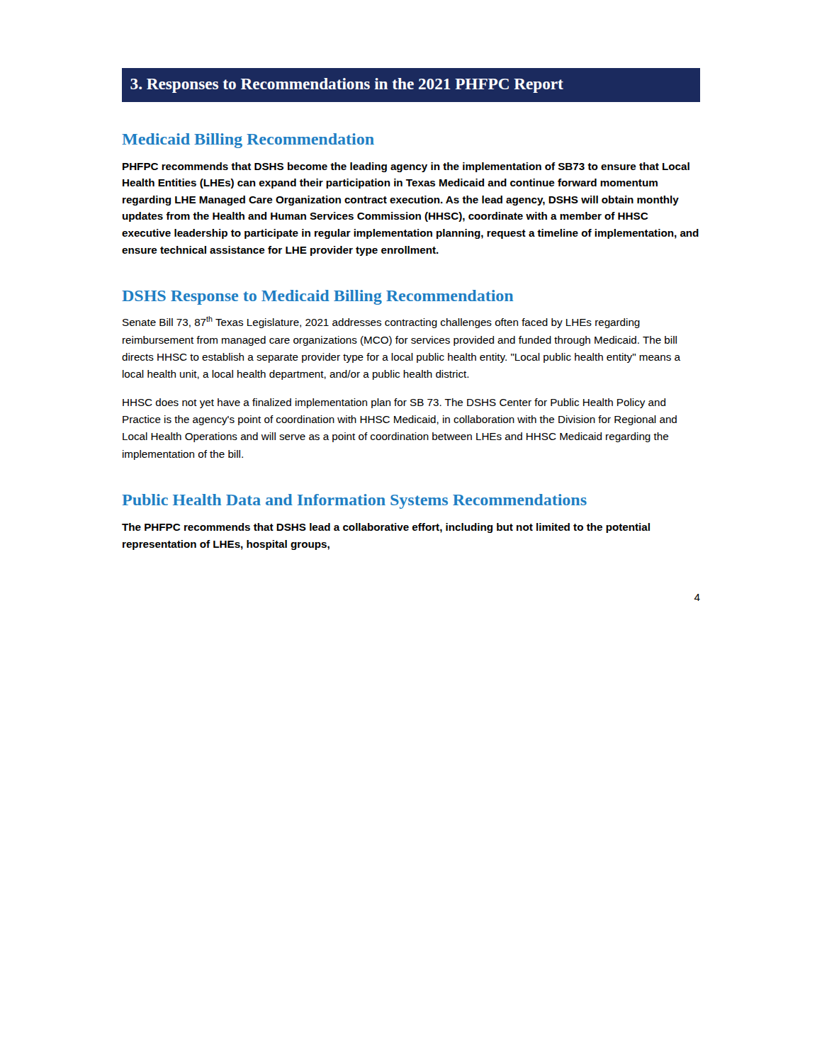3. Responses to Recommendations in the 2021 PHFPC Report
Medicaid Billing Recommendation
PHFPC recommends that DSHS become the leading agency in the implementation of SB73 to ensure that Local Health Entities (LHEs) can expand their participation in Texas Medicaid and continue forward momentum regarding LHE Managed Care Organization contract execution. As the lead agency, DSHS will obtain monthly updates from the Health and Human Services Commission (HHSC), coordinate with a member of HHSC executive leadership to participate in regular implementation planning, request a timeline of implementation, and ensure technical assistance for LHE provider type enrollment.
DSHS Response to Medicaid Billing Recommendation
Senate Bill 73, 87th Texas Legislature, 2021 addresses contracting challenges often faced by LHEs regarding reimbursement from managed care organizations (MCO) for services provided and funded through Medicaid. The bill directs HHSC to establish a separate provider type for a local public health entity. "Local public health entity" means a local health unit, a local health department, and/or a public health district.
HHSC does not yet have a finalized implementation plan for SB 73. The DSHS Center for Public Health Policy and Practice is the agency's point of coordination with HHSC Medicaid, in collaboration with the Division for Regional and Local Health Operations and will serve as a point of coordination between LHEs and HHSC Medicaid regarding the implementation of the bill.
Public Health Data and Information Systems Recommendations
The PHFPC recommends that DSHS lead a collaborative effort, including but not limited to the potential representation of LHEs, hospital groups,
4